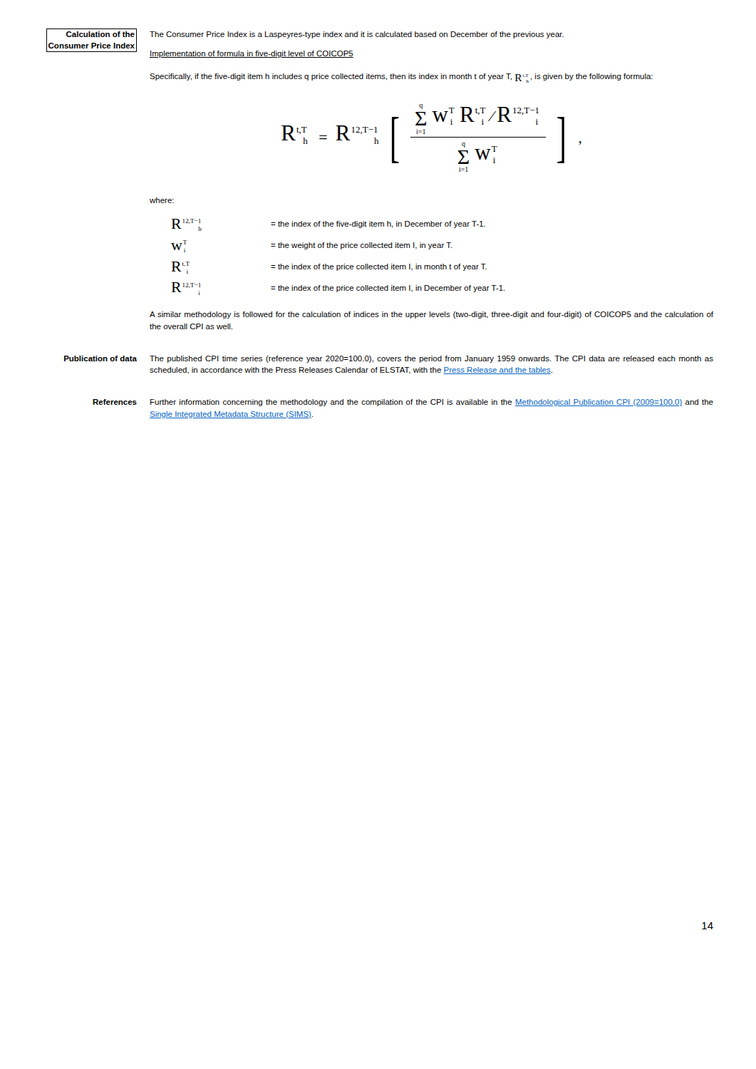Calculation of the
Consumer Price Index
The Consumer Price Index is a Laspeyres-type index and it is calculated based on December of the previous year.
Implementation of formula in five-digit level of COICOP5
Specifically, if the five-digit item h includes q price collected items, then its index in month t of year T, Rt,T h, is given by the following formula:
Rt,T h = R12,T−1 h [ qΣi=1 wTi Rt,T i ⁄ R12,T−1 i qΣi=1 wTi ] ,
where:
| R 12,T−1 h | = the index of the five-digit item h, in December of year T-1. |
| w T i | = the weight of the price collected item I, in year T. |
| R t,T i | = the index of the price collected item I, in month t of year T. |
| R 12,T−1 i | = the index of the price collected item I, in December of year T-1. |
A similar methodology is followed for the calculation of indices in the upper levels (two-digit, three-digit and four-digit) of COICOP5 and the calculation of the overall CPI as well.
Publication of data
The published CPI time series (reference year 2020=100.0), covers the period from January 1959 onwards. The CPI data are released each month as scheduled, in accordance with the Press Releases Calendar of ELSTAT, with the Press Release and the tables.
References
Further information concerning the methodology and the compilation of the CPI is available in the Methodological Publication CPI (2009=100.0) and the Single Integrated Metadata Structure (SIMS).
14